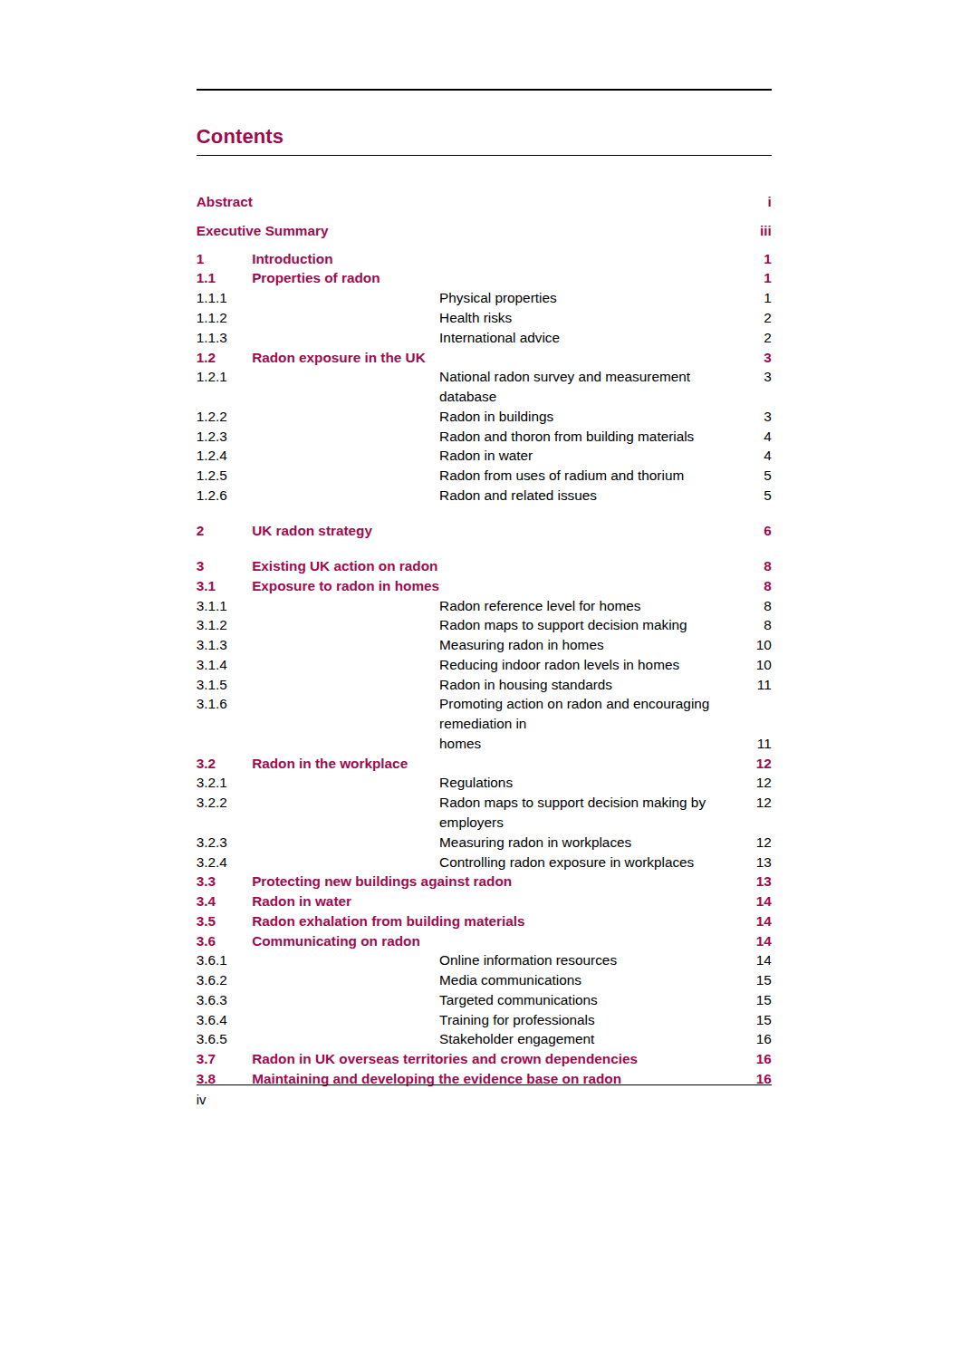Contents
| Abstract | | i |
| Executive Summary | | iii |
| 1 | Introduction | | 1 |
| 1.1 | Properties of radon | | 1 |
| 1.1.1 | | Physical properties | 1 |
| 1.1.2 | | Health risks | 2 |
| 1.1.3 | | International advice | 2 |
| 1.2 | Radon exposure in the UK | | 3 |
| 1.2.1 | | National radon survey and measurement database | 3 |
| 1.2.2 | | Radon in buildings | 3 |
| 1.2.3 | | Radon and thoron from building materials | 4 |
| 1.2.4 | | Radon in water | 4 |
| 1.2.5 | | Radon from uses of radium and thorium | 5 |
| 1.2.6 | | Radon and related issues | 5 |
| 2 | UK radon strategy | | 6 |
| 3 | Existing UK action on radon | | 8 |
| 3.1 | Exposure to radon in homes | | 8 |
| 3.1.1 | | Radon reference level for homes | 8 |
| 3.1.2 | | Radon maps to support decision making | 8 |
| 3.1.3 | | Measuring radon in homes | 10 |
| 3.1.4 | | Reducing indoor radon levels in homes | 10 |
| 3.1.5 | | Radon in housing standards | 11 |
| 3.1.6 | | Promoting action on radon and encouraging remediation in homes | 11 |
| 3.2 | Radon in the workplace | | 12 |
| 3.2.1 | | Regulations | 12 |
| 3.2.2 | | Radon maps to support decision making by employers | 12 |
| 3.2.3 | | Measuring radon in workplaces | 12 |
| 3.2.4 | | Controlling radon exposure in workplaces | 13 |
| 3.3 | Protecting new buildings against radon | 13 |
| 3.4 | Radon in water | 14 |
| 3.5 | Radon exhalation from building materials | 14 |
| 3.6 | Communicating on radon | 14 |
| 3.6.1 | | Online information resources | 14 |
| 3.6.2 | | Media communications | 15 |
| 3.6.3 | | Targeted communications | 15 |
| 3.6.4 | | Training for professionals | 15 |
| 3.6.5 | | Stakeholder engagement | 16 |
| 3.7 | Radon in UK overseas territories and crown dependencies | 16 |
| 3.8 | Maintaining and developing the evidence base on radon | 16 |
iv